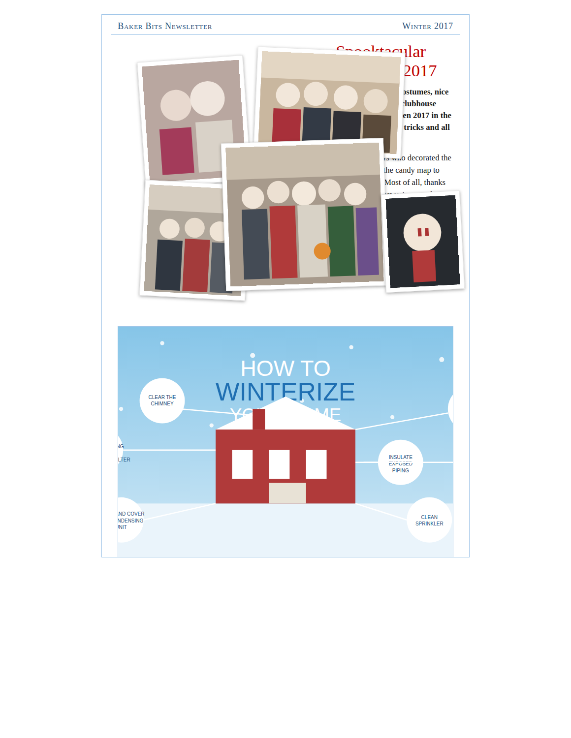Baker Bits Newsletter
Winter 2017
Spooktacular
Halloween 2017
Great turnout, fabulous costumes, nice weather, and spirited clubhouse decorations made Halloween 2017 in the Rim one to remember. No tricks and all treats!
Thanks to the volunteers who decorated the clubhouse and created the candy map to guide trick-or-treaters. Most of all, thanks to all the brave, door-answering, candy-dishing members who signed up to stay home and help fill the bags of 30-plus trick-or-treaters.